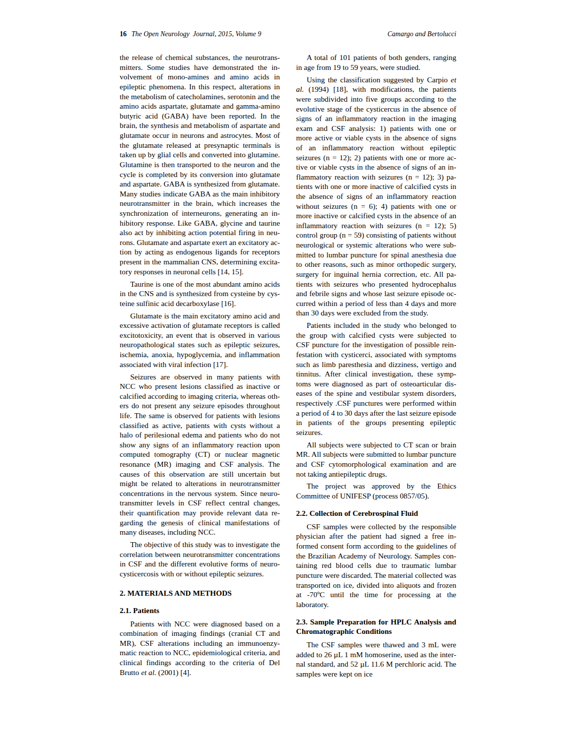16 The Open Neurology Journal, 2015, Volume 9
Camargo and Bertolucci
the release of chemical substances, the neurotransmitters. Some studies have demonstrated the involvement of mono-amines and amino acids in epileptic phenomena. In this respect, alterations in the metabolism of catecholamines, serotonin and the amino acids aspartate, glutamate and gamma-amino butyric acid (GABA) have been reported. In the brain, the synthesis and metabolism of aspartate and glutamate occur in neurons and astrocytes. Most of the glutamate released at presynaptic terminals is taken up by glial cells and converted into glutamine. Glutamine is then transported to the neuron and the cycle is completed by its conversion into glutamate and aspartate. GABA is synthesized from glutamate. Many studies indicate GABA as the main inhibitory neurotransmitter in the brain, which increases the synchronization of interneurons, generating an inhibitory response. Like GABA, glycine and taurine also act by inhibiting action potential firing in neurons. Glutamate and aspartate exert an excitatory action by acting as endogenous ligands for receptors present in the mammalian CNS, determining excitatory responses in neuronal cells [14, 15].
Taurine is one of the most abundant amino acids in the CNS and is synthesized from cysteine by cysteine sulfinic acid decarboxylase [16].
Glutamate is the main excitatory amino acid and excessive activation of glutamate receptors is called excitotoxicity, an event that is observed in various neuropathological states such as epileptic seizures, ischemia, anoxia, hypoglycemia, and inflammation associated with viral infection [17].
Seizures are observed in many patients with NCC who present lesions classified as inactive or calcified according to imaging criteria, whereas others do not present any seizure episodes throughout life. The same is observed for patients with lesions classified as active, patients with cysts without a halo of perilesional edema and patients who do not show any signs of an inflammatory reaction upon computed tomography (CT) or nuclear magnetic resonance (MR) imaging and CSF analysis. The causes of this observation are still uncertain but might be related to alterations in neurotransmitter concentrations in the nervous system. Since neurotransmitter levels in CSF reflect central changes, their quantification may provide relevant data regarding the genesis of clinical manifestations of many diseases, including NCC.
The objective of this study was to investigate the correlation between neurotransmitter concentrations in CSF and the different evolutive forms of neurocysticercosis with or without epileptic seizures.
2. MATERIALS AND METHODS
2.1. Patients
Patients with NCC were diagnosed based on a combination of imaging findings (cranial CT and MR), CSF alterations including an immunoenzymatic reaction to NCC, epidemiological criteria, and clinical findings according to the criteria of Del Brutto et al. (2001) [4].
A total of 101 patients of both genders, ranging in age from 19 to 59 years, were studied.
Using the classification suggested by Carpio et al. (1994) [18], with modifications, the patients were subdivided into five groups according to the evolutive stage of the cysticercus in the absence of signs of an inflammatory reaction in the imaging exam and CSF analysis: 1) patients with one or more active or viable cysts in the absence of signs of an inflammatory reaction without epileptic seizures (n = 12); 2) patients with one or more active or viable cysts in the absence of signs of an inflammatory reaction with seizures (n = 12); 3) patients with one or more inactive of calcified cysts in the absence of signs of an inflammatory reaction without seizures (n = 6); 4) patients with one or more inactive or calcified cysts in the absence of an inflammatory reaction with seizures (n = 12); 5) control group (n = 59) consisting of patients without neurological or systemic alterations who were submitted to lumbar puncture for spinal anesthesia due to other reasons, such as minor orthopedic surgery, surgery for inguinal hernia correction, etc. All patients with seizures who presented hydrocephalus and febrile signs and whose last seizure episode occurred within a period of less than 4 days and more than 30 days were excluded from the study.
Patients included in the study who belonged to the group with calcified cysts were subjected to CSF puncture for the investigation of possible reinfestation with cysticerci, associated with symptoms such as limb paresthesia and dizziness, vertigo and tinnitus. After clinical investigation, these symptoms were diagnosed as part of osteoarticular diseases of the spine and vestibular system disorders, respectively .CSF punctures were performed within a period of 4 to 30 days after the last seizure episode in patients of the groups presenting epileptic seizures.
All subjects were subjected to CT scan or brain MR. All subjects were submitted to lumbar puncture and CSF cytomorphological examination and are not taking antiepileptic drugs.
The project was approved by the Ethics Committee of UNIFESP (process 0857/05).
2.2. Collection of Cerebrospinal Fluid
CSF samples were collected by the responsible physician after the patient had signed a free informed consent form according to the guidelines of the Brazilian Academy of Neurology. Samples containing red blood cells due to traumatic lumbar puncture were discarded. The material collected was transported on ice, divided into aliquots and frozen at -70ºC until the time for processing at the laboratory.
2.3. Sample Preparation for HPLC Analysis and Chromatographic Conditions
The CSF samples were thawed and 3 mL were added to 26 µL 1 mM homoserine, used as the internal standard, and 52 µL 11.6 M perchloric acid. The samples were kept on ice